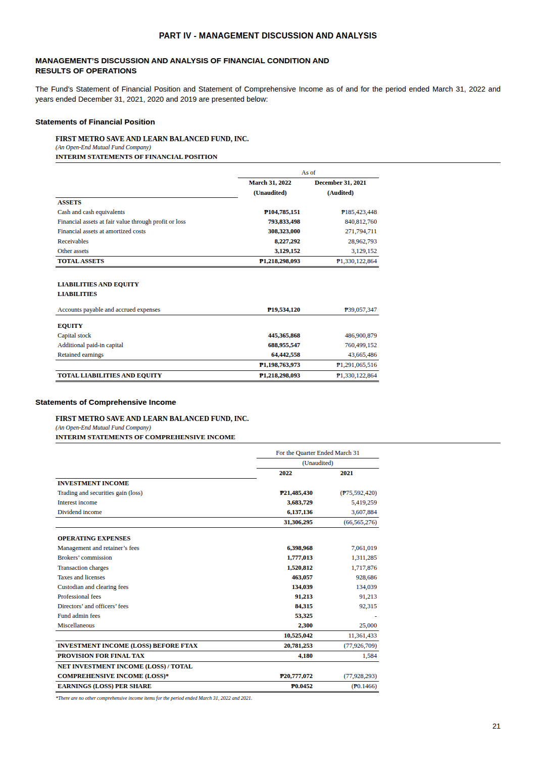PART IV - MANAGEMENT DISCUSSION AND ANALYSIS
MANAGEMENT’S DISCUSSION AND ANALYSIS OF FINANCIAL CONDITION AND
RESULTS OF OPERATIONS
The Fund’s Statement of Financial Position and Statement of Comprehensive Income as of and for the period ended March 31, 2022 and years ended December 31, 2021, 2020 and 2019 are presented below:
Statements of Financial Position
FIRST METRO SAVE AND LEARN BALANCED FUND, INC.
(An Open-End Mutual Fund Company)
INTERIM STATEMENTS OF FINANCIAL POSITION
| | As of |
| | March 31, 2022 | December 31, 2021 |
| | (Unaudited) | (Audited) |
| ASSETS | | |
| Cash and cash equivalents | ₱104,785,151 | ₱185,423,448 |
| Financial assets at fair value through profit or loss | 793,833,498 | 840,812,760 |
| Financial assets at amortized costs | 308,323,000 | 271,794,711 |
| Receivables | 8,227,292 | 28,962,793 |
| Other assets | 3,129,152 | 3,129,152 |
| TOTAL ASSETS | ₱1,218,298,093 | ₱1,330,122,864 |
| LIABILITIES AND EQUITY | | |
| LIABILITIES | | |
| Accounts payable and accrued expenses | ₱19,534,120 | ₱39,057,347 |
| EQUITY | | |
| Capital stock | 445,365,868 | 486,900,879 |
| Additional paid-in capital | 688,955,547 | 760,499,152 |
| Retained earnings | 64,442,558 | 43,665,486 |
| | ₱1,198,763,973 | ₱1,291,065,516 |
| TOTAL LIABILITIES AND EQUITY | ₱1,218,298,093 | ₱1,330,122,864 |
Statements of Comprehensive Income
FIRST METRO SAVE AND LEARN BALANCED FUND, INC.
(An Open-End Mutual Fund Company)
INTERIM STATEMENTS OF COMPREHENSIVE INCOME
| | For the Quarter Ended March 31 |
| | (Unaudited) |
| | 2022 | 2021 |
| INVESTMENT INCOME | | |
| Trading and securities gain (loss) | ₱21,485,430 | (₱75,592,420) |
| Interest income | 3,683,729 | 5,419,259 |
| Dividend income | 6,137,136 | 3,607,884 |
| | 31,306,295 | (66,565,276) |
| OPERATING EXPENSES | | |
| Management and retainer’s fees | 6,398,968 | 7,061,019 |
| Brokers’ commission | 1,777,013 | 1,311,285 |
| Transaction charges | 1,520,812 | 1,717,876 |
| Taxes and licenses | 463,057 | 928,686 |
| Custodian and clearing fees | 134,039 | 134,039 |
| Professional fees | 91,213 | 91,213 |
| Directors’ and officers’ fees | 84,315 | 92,315 |
| Fund admin fees | 53,325 | - |
| Miscellaneous | 2,300 | 25,000 |
| | 10,525,042 | 11,361,433 |
| INVESTMENT INCOME (LOSS) BEFORE FTAX | 20,781,253 | (77,926,709) |
| PROVISION FOR FINAL TAX | 4,180 | 1,584 |
| NET INVESTMENT INCOME (LOSS) / TOTAL | | |
| COMPREHENSIVE INCOME (LOSS)* | ₱20,777,072 | (77,928,293) |
| EARNINGS (LOSS) PER SHARE | ₱0.0452 | (₱0.1466) |
*There are no other comprehensive income items for the period ended March 31, 2022 and 2021.
21